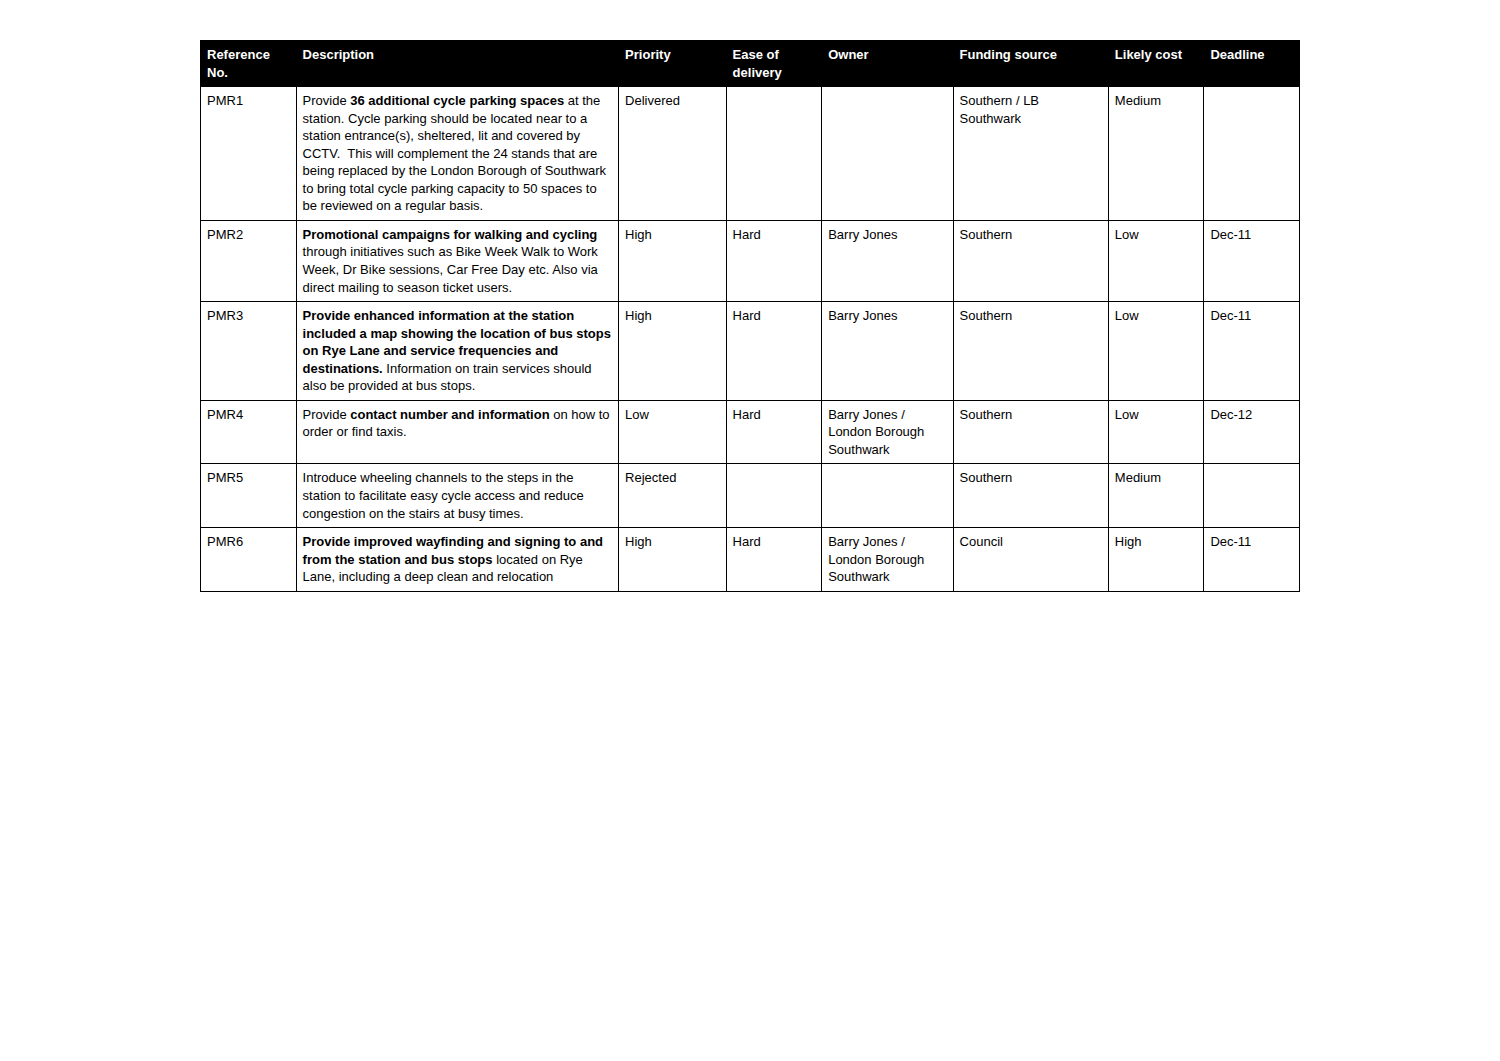| Reference No. | Description | Priority | Ease of delivery | Owner | Funding source | Likely cost | Deadline |
| --- | --- | --- | --- | --- | --- | --- | --- |
| PMR1 | Provide 36 additional cycle parking spaces at the station. Cycle parking should be located near to a station entrance(s), sheltered, lit and covered by CCTV. This will complement the 24 stands that are being replaced by the London Borough of Southwark to bring total cycle parking capacity to 50 spaces to be reviewed on a regular basis. | Delivered | | | Southern / LB Southwark | Medium | |
| PMR2 | Promotional campaigns for walking and cycling through initiatives such as Bike Week Walk to Work Week, Dr Bike sessions, Car Free Day etc. Also via direct mailing to season ticket users. | High | Hard | Barry Jones | Southern | Low | Dec-11 |
| PMR3 | Provide enhanced information at the station included a map showing the location of bus stops on Rye Lane and service frequencies and destinations. Information on train services should also be provided at bus stops. | High | Hard | Barry Jones | Southern | Low | Dec-11 |
| PMR4 | Provide contact number and information on how to order or find taxis. | Low | Hard | Barry Jones / London Borough Southwark | Southern | Low | Dec-12 |
| PMR5 | Introduce wheeling channels to the steps in the station to facilitate easy cycle access and reduce congestion on the stairs at busy times. | Rejected | | | Southern | Medium | |
| PMR6 | Provide improved wayfinding and signing to and from the station and bus stops located on Rye Lane, including a deep clean and relocation | High | Hard | Barry Jones / London Borough Southwark | Council | High | Dec-11 |